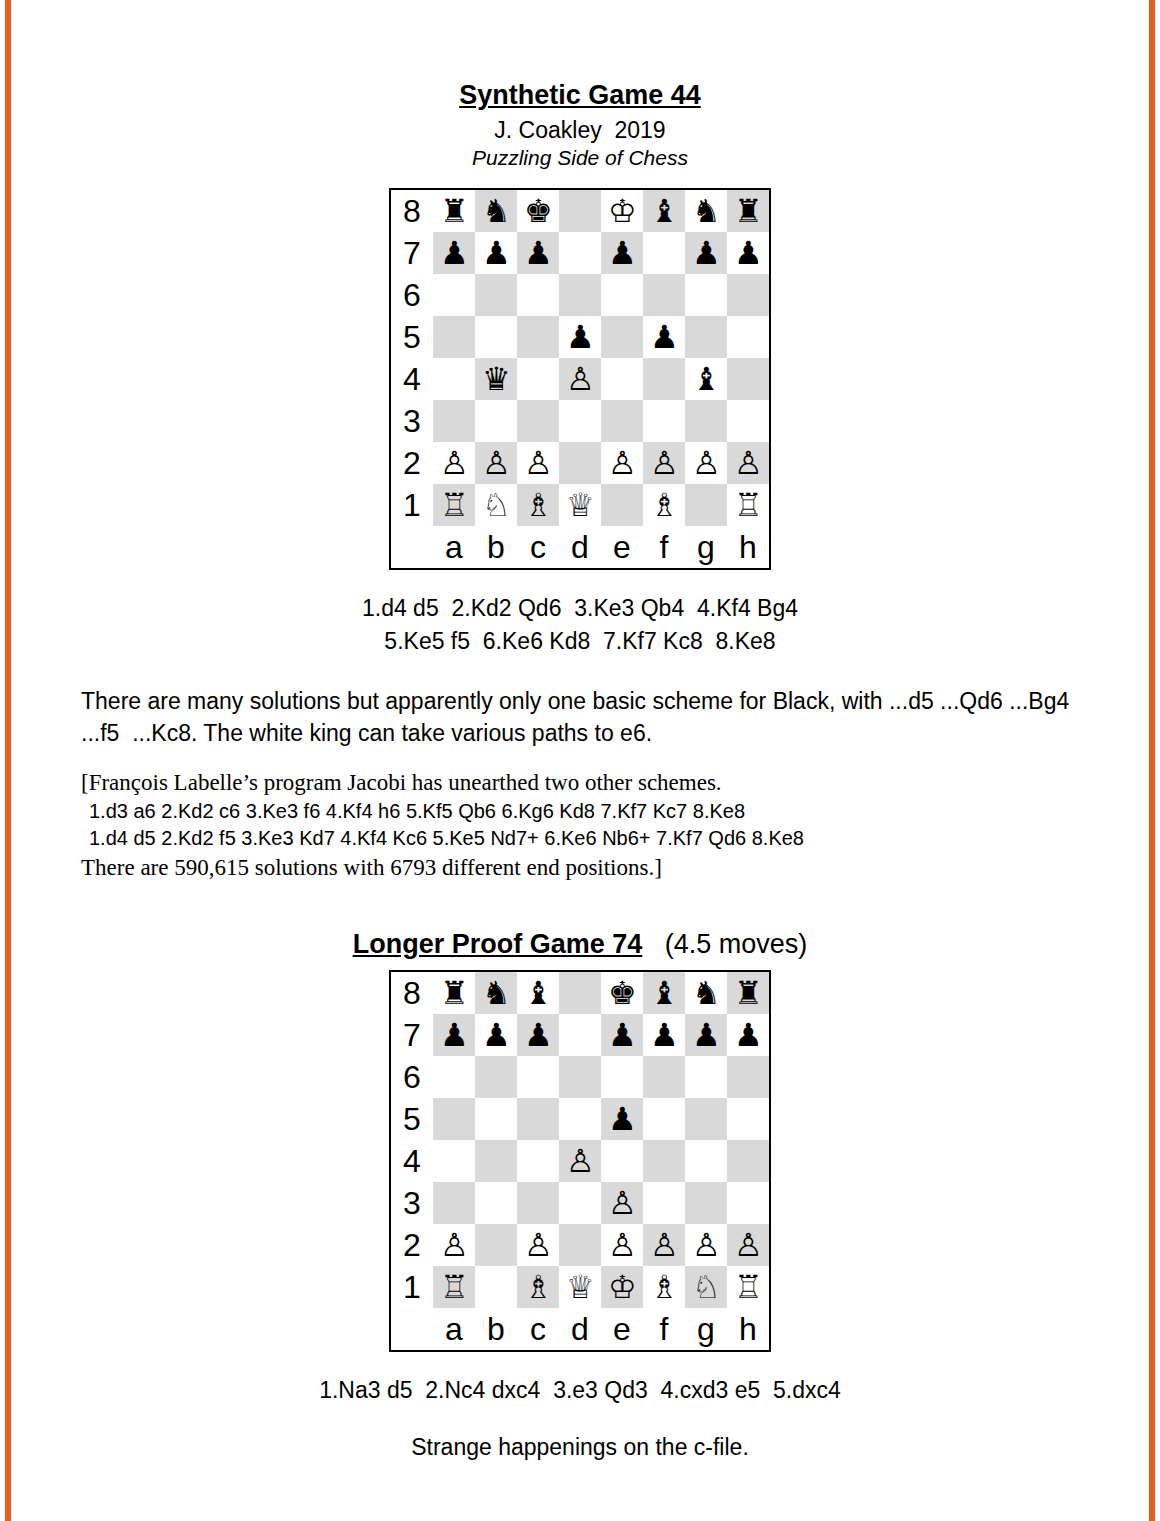Synthetic Game 44
J. Coakley 2019
Puzzling Side of Chess
| 8 | ♜ | ♞ | ♚ | | ♔ | ♝ | ♞ | ♜ |
| 7 | ♟ | ♟ | ♟ | | ♟ | | ♟ | ♟ |
| 6 | | | | | | | | |
| 5 | | | | ♟ | | ♟ | | |
| 4 | | ♛ | | ♙ | | | ♝ | |
| 3 | | | | | | | | |
| 2 | ♙ | ♙ | ♙ | | ♙ | ♙ | ♙ | ♙ |
| 1 | ♖ | ♘ | ♗ | ♕ | | ♗ | | ♖ |
| | a | b | c | d | e | f | g | h |
1.d4 d5 2.Kd2 Qd6 3.Ke3 Qb4 4.Kf4 Bg4 5.Ke5 f5 6.Ke6 Kd8 7.Kf7 Kc8 8.Ke8
There are many solutions but apparently only one basic scheme for Black, with ...d5 ...Qd6 ...Bg4 ...f5 ...Kc8. The white king can take various paths to e6.
[François Labelle’s program Jacobi has unearthed two other schemes.
1.d3 a6 2.Kd2 c6 3.Ke3 f6 4.Kf4 h6 5.Kf5 Qb6 6.Kg6 Kd8 7.Kf7 Kc7 8.Ke8
1.d4 d5 2.Kd2 f5 3.Ke3 Kd7 4.Kf4 Kc6 5.Ke5 Nd7+ 6.Ke6 Nb6+ 7.Kf7 Qd6 8.Ke8
There are 590,615 solutions with 6793 different end positions.]
Longer Proof Game 74 (4.5 moves)
| 8 | ♜ | ♞ | ♝ | | ♚ | ♝ | ♞ | ♜ |
| 7 | ♟ | ♟ | ♟ | | ♟ | ♟ | ♟ | ♟ |
| 6 | | | | | | | | |
| 5 | | | | | ♟ | | | |
| 4 | | | | ♙ | | | | |
| 3 | | | | | ♙ | | | |
| 2 | ♙ | | ♙ | | ♙ | ♙ | ♙ | ♙ |
| 1 | ♖ | | ♗ | ♕ | ♔ | ♗ | ♘ | ♖ |
| | a | b | c | d | e | f | g | h |
1.Na3 d5 2.Nc4 dxc4 3.e3 Qd3 4.cxd3 e5 5.dxc4
Strange happenings on the c-file.